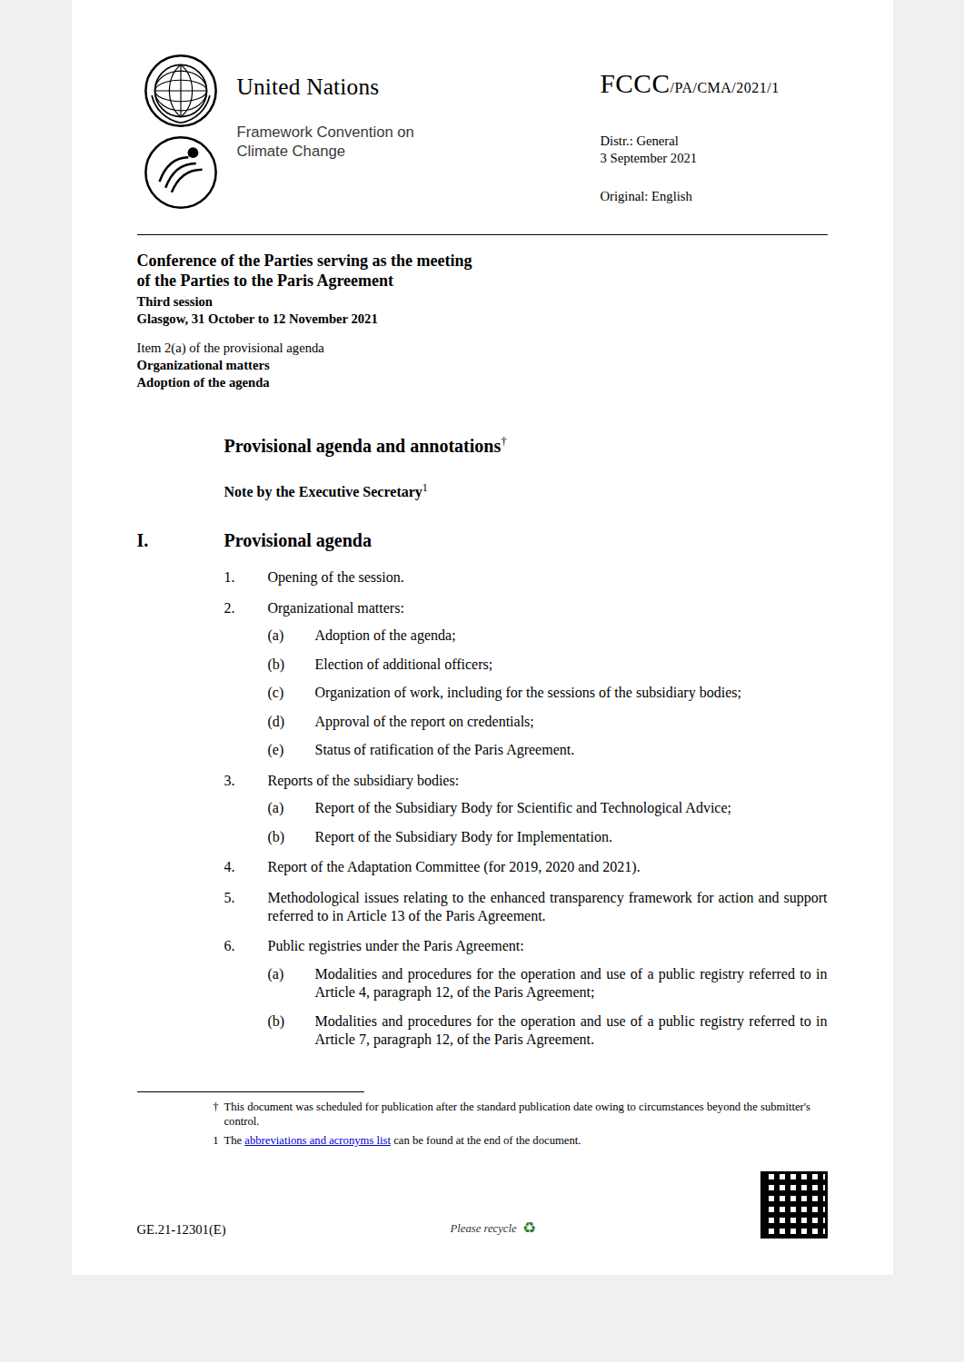United Nations
Framework Convention on
Climate Change
FCCC/PA/CMA/2021/1
Distr.: General
3 September 2021
Original: English
Conference of the Parties serving as the meeting
of the Parties to the Paris Agreement
Third session
Glasgow, 31 October to 12 November 2021
Item 2(a) of the provisional agenda Organizational matters Adoption of the agenda
Provisional agenda and annotations†
Note by the Executive Secretary1
I. Provisional agenda
1. Opening of the session.
2. Organizational matters:
(a) Adoption of the agenda;
(b) Election of additional officers;
(c) Organization of work, including for the sessions of the subsidiary bodies;
(d) Approval of the report on credentials;
(e) Status of ratification of the Paris Agreement.
3. Reports of the subsidiary bodies:
(a) Report of the Subsidiary Body for Scientific and Technological Advice;
(b) Report of the Subsidiary Body for Implementation.
4. Report of the Adaptation Committee (for 2019, 2020 and 2021).
5. Methodological issues relating to the enhanced transparency framework for action and support referred to in Article 13 of the Paris Agreement.
6. Public registries under the Paris Agreement:
(a) Modalities and procedures for the operation and use of a public registry referred to in Article 4, paragraph 12, of the Paris Agreement;
(b) Modalities and procedures for the operation and use of a public registry referred to in Article 7, paragraph 12, of the Paris Agreement.
†This document was scheduled for publication after the standard publication date owing to circumstances beyond the submitter's control.
1 The abbreviations and acronyms list can be found at the end of the document.
GE.21-12301(E)
Please recycle♻